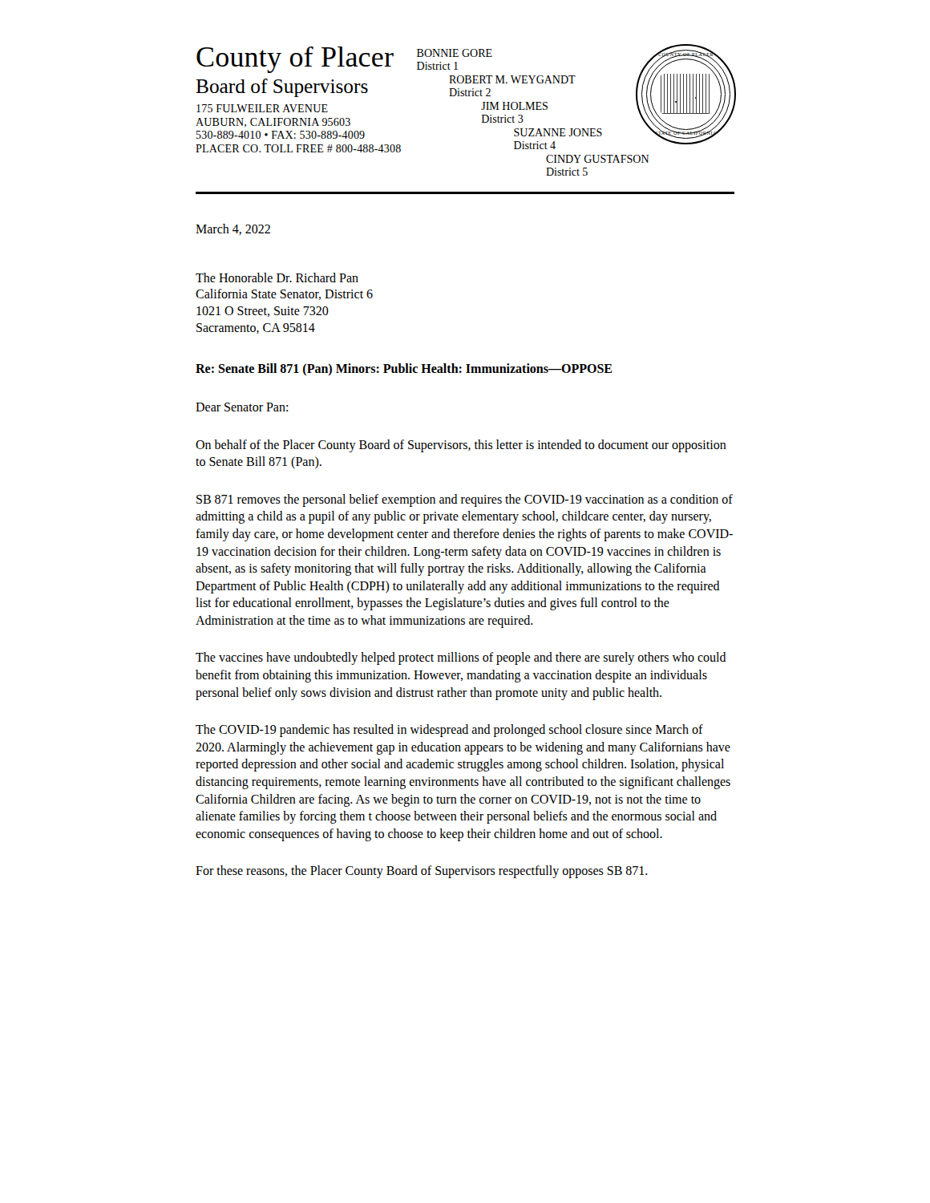County of Placer
Board of Supervisors
175 FULWEILER AVENUE
AUBURN, CALIFORNIA 95603
530-889-4010 • FAX: 530-889-4009
PLACER CO. TOLL FREE # 800-488-4308
BONNIE GORE District 1
ROBERT M. WEYGANDT District 2
JIM HOLMES District 3
SUZANNE JONES District 4
CINDY GUSTAFSON District 5
County of Placer
State of California
March 4, 2022
The Honorable Dr. Richard Pan
California State Senator, District 6
1021 O Street, Suite 7320
Sacramento, CA 95814
Re: Senate Bill 871 (Pan) Minors: Public Health: Immunizations—OPPOSE
Dear Senator Pan:
On behalf of the Placer County Board of Supervisors, this letter is intended to document our opposition to Senate Bill 871 (Pan).
SB 871 removes the personal belief exemption and requires the COVID-19 vaccination as a condition of admitting a child as a pupil of any public or private elementary school, childcare center, day nursery, family day care, or home development center and therefore denies the rights of parents to make COVID-19 vaccination decision for their children. Long-term safety data on COVID-19 vaccines in children is absent, as is safety monitoring that will fully portray the risks. Additionally, allowing the California Department of Public Health (CDPH) to unilaterally add any additional immunizations to the required list for educational enrollment, bypasses the Legislature’s duties and gives full control to the Administration at the time as to what immunizations are required.
The vaccines have undoubtedly helped protect millions of people and there are surely others who could benefit from obtaining this immunization. However, mandating a vaccination despite an individuals personal belief only sows division and distrust rather than promote unity and public health.
The COVID-19 pandemic has resulted in widespread and prolonged school closure since March of 2020. Alarmingly the achievement gap in education appears to be widening and many Californians have reported depression and other social and academic struggles among school children. Isolation, physical distancing requirements, remote learning environments have all contributed to the significant challenges California Children are facing. As we begin to turn the corner on COVID-19, not is not the time to alienate families by forcing them t choose between their personal beliefs and the enormous social and economic consequences of having to choose to keep their children home and out of school.
For these reasons, the Placer County Board of Supervisors respectfully opposes SB 871.